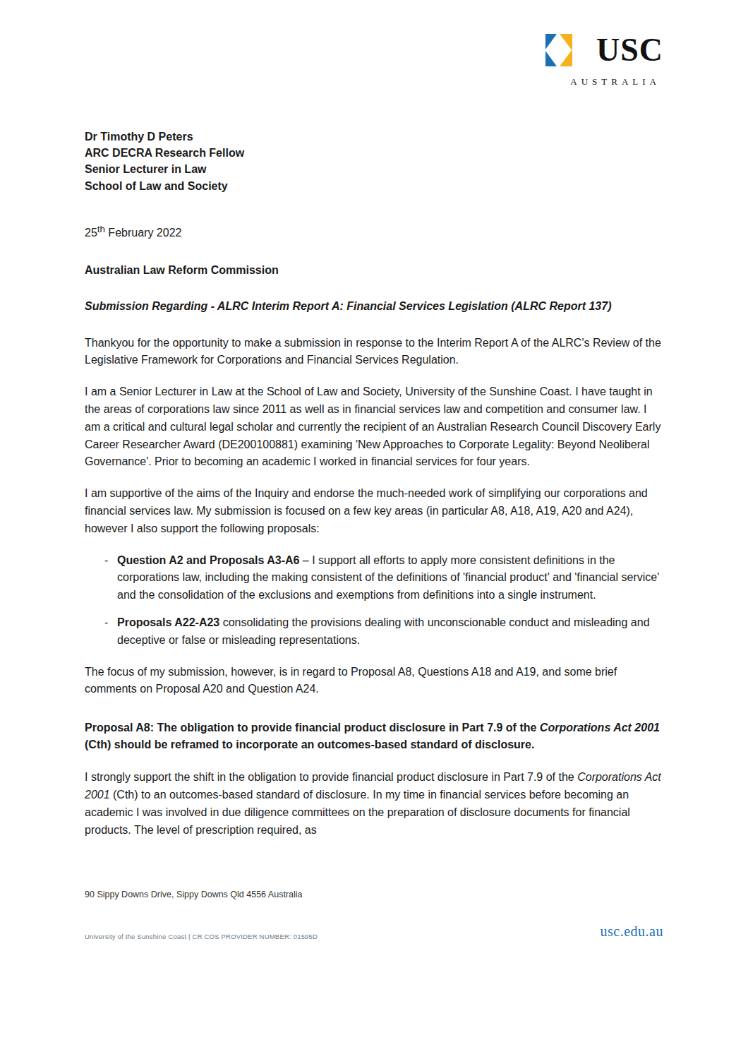USC
AUSTRALIA
Dr Timothy D Peters
ARC DECRA Research Fellow
Senior Lecturer in Law
School of Law and Society
25th February 2022
Australian Law Reform Commission
Submission Regarding - ALRC Interim Report A: Financial Services Legislation (ALRC Report 137)
Thankyou for the opportunity to make a submission in response to the Interim Report A of the ALRC's Review of the Legislative Framework for Corporations and Financial Services Regulation.
I am a Senior Lecturer in Law at the School of Law and Society, University of the Sunshine Coast. I have taught in the areas of corporations law since 2011 as well as in financial services law and competition and consumer law. I am a critical and cultural legal scholar and currently the recipient of an Australian Research Council Discovery Early Career Researcher Award (DE200100881) examining 'New Approaches to Corporate Legality: Beyond Neoliberal Governance'. Prior to becoming an academic I worked in financial services for four years.
I am supportive of the aims of the Inquiry and endorse the much-needed work of simplifying our corporations and financial services law. My submission is focused on a few key areas (in particular A8, A18, A19, A20 and A24), however I also support the following proposals:
Question A2 and Proposals A3-A6 – I support all efforts to apply more consistent definitions in the corporations law, including the making consistent of the definitions of 'financial product' and 'financial service' and the consolidation of the exclusions and exemptions from definitions into a single instrument.
Proposals A22-A23 consolidating the provisions dealing with unconscionable conduct and misleading and deceptive or false or misleading representations.
The focus of my submission, however, is in regard to Proposal A8, Questions A18 and A19, and some brief comments on Proposal A20 and Question A24.
Proposal A8: The obligation to provide financial product disclosure in Part 7.9 of the Corporations Act 2001 (Cth) should be reframed to incorporate an outcomes-based standard of disclosure.
I strongly support the shift in the obligation to provide financial product disclosure in Part 7.9 of the Corporations Act 2001 (Cth) to an outcomes-based standard of disclosure. In my time in financial services before becoming an academic I was involved in due diligence committees on the preparation of disclosure documents for financial products. The level of prescription required, as
90 Sippy Downs Drive, Sippy Downs Qld 4556 Australia
University of the Sunshine Coast | CR COS PROVIDER NUMBER: 01595D
usc.edu.au